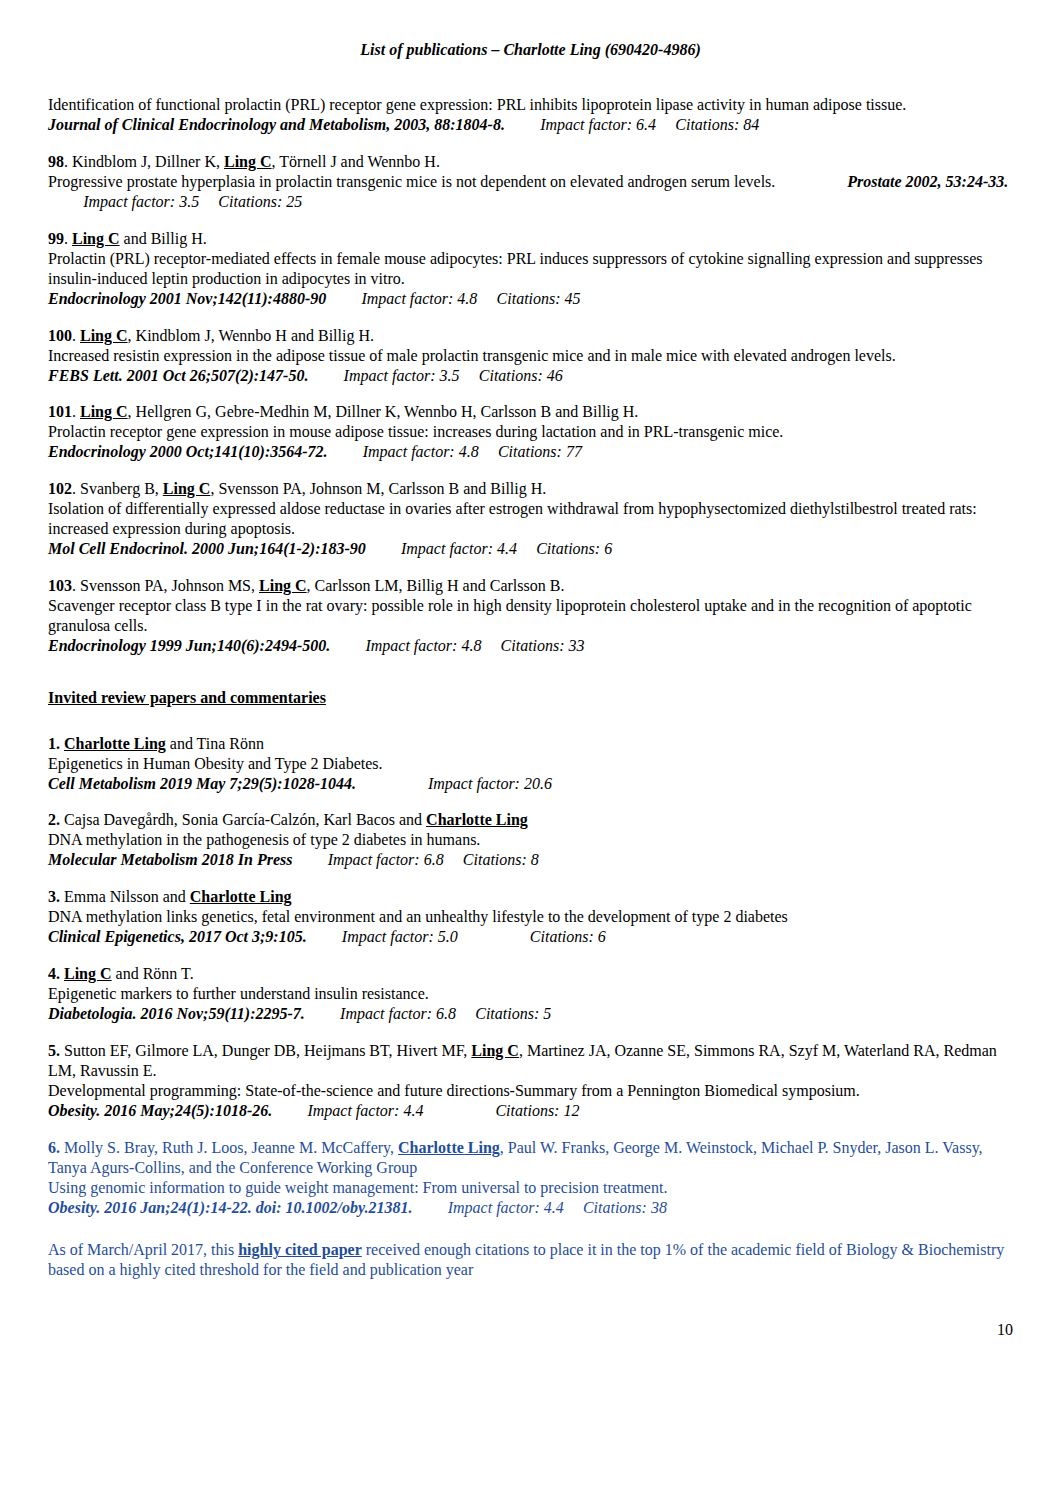List of publications – Charlotte Ling (690420-4986)
Identification of functional prolactin (PRL) receptor gene expression: PRL inhibits lipoprotein lipase activity in human adipose tissue.
Journal of Clinical Endocrinology and Metabolism, 2003, 88:1804-8. Impact factor: 6.4 Citations: 84
98. Kindblom J, Dillner K, Ling C, Törnell J and Wennbo H.
Progressive prostate hyperplasia in prolactin transgenic mice is not dependent on elevated androgen serum levels. Prostate 2002, 53:24-33. Impact factor: 3.5 Citations: 25
99. Ling C and Billig H.
Prolactin (PRL) receptor-mediated effects in female mouse adipocytes: PRL induces suppressors of cytokine signalling expression and suppresses insulin-induced leptin production in adipocytes in vitro.
Endocrinology 2001 Nov;142(11):4880-90 Impact factor: 4.8 Citations: 45
100. Ling C, Kindblom J, Wennbo H and Billig H.
Increased resistin expression in the adipose tissue of male prolactin transgenic mice and in male mice with elevated androgen levels.
FEBS Lett. 2001 Oct 26;507(2):147-50. Impact factor: 3.5 Citations: 46
101. Ling C, Hellgren G, Gebre-Medhin M, Dillner K, Wennbo H, Carlsson B and Billig H.
Prolactin receptor gene expression in mouse adipose tissue: increases during lactation and in PRL-transgenic mice.
Endocrinology 2000 Oct;141(10):3564-72. Impact factor: 4.8 Citations: 77
102. Svanberg B, Ling C, Svensson PA, Johnson M, Carlsson B and Billig H.
Isolation of differentially expressed aldose reductase in ovaries after estrogen withdrawal from hypophysectomized diethylstilbestrol treated rats: increased expression during apoptosis.
Mol Cell Endocrinol. 2000 Jun;164(1-2):183-90 Impact factor: 4.4 Citations: 6
103. Svensson PA, Johnson MS, Ling C, Carlsson LM, Billig H and Carlsson B.
Scavenger receptor class B type I in the rat ovary: possible role in high density lipoprotein cholesterol uptake and in the recognition of apoptotic granulosa cells.
Endocrinology 1999 Jun;140(6):2494-500. Impact factor: 4.8 Citations: 33
Invited review papers and commentaries
1. Charlotte Ling and Tina Rönn
Epigenetics in Human Obesity and Type 2 Diabetes.
Cell Metabolism 2019 May 7;29(5):1028-1044. Impact factor: 20.6
2. Cajsa Davegårdh, Sonia García-Calzón, Karl Bacos and Charlotte Ling
DNA methylation in the pathogenesis of type 2 diabetes in humans.
Molecular Metabolism 2018 In Press Impact factor: 6.8 Citations: 8
3. Emma Nilsson and Charlotte Ling
DNA methylation links genetics, fetal environment and an unhealthy lifestyle to the development of type 2 diabetes
Clinical Epigenetics, 2017 Oct 3;9:105. Impact factor: 5.0 Citations: 6
4. Ling C and Rönn T.
Epigenetic markers to further understand insulin resistance.
Diabetologia. 2016 Nov;59(11):2295-7. Impact factor: 6.8 Citations: 5
5. Sutton EF, Gilmore LA, Dunger DB, Heijmans BT, Hivert MF, Ling C, Martinez JA, Ozanne SE, Simmons RA, Szyf M, Waterland RA, Redman LM, Ravussin E.
Developmental programming: State-of-the-science and future directions-Summary from a Pennington Biomedical symposium.
Obesity. 2016 May;24(5):1018-26. Impact factor: 4.4 Citations: 12
6. Molly S. Bray, Ruth J. Loos, Jeanne M. McCaffery, Charlotte Ling, Paul W. Franks, George M. Weinstock, Michael P. Snyder, Jason L. Vassy, Tanya Agurs-Collins, and the Conference Working Group
Using genomic information to guide weight management: From universal to precision treatment.
Obesity. 2016 Jan;24(1):14-22. doi: 10.1002/oby.21381. Impact factor: 4.4 Citations: 38
As of March/April 2017, this highly cited paper received enough citations to place it in the top 1% of the academic field of Biology & Biochemistry based on a highly cited threshold for the field and publication year
10